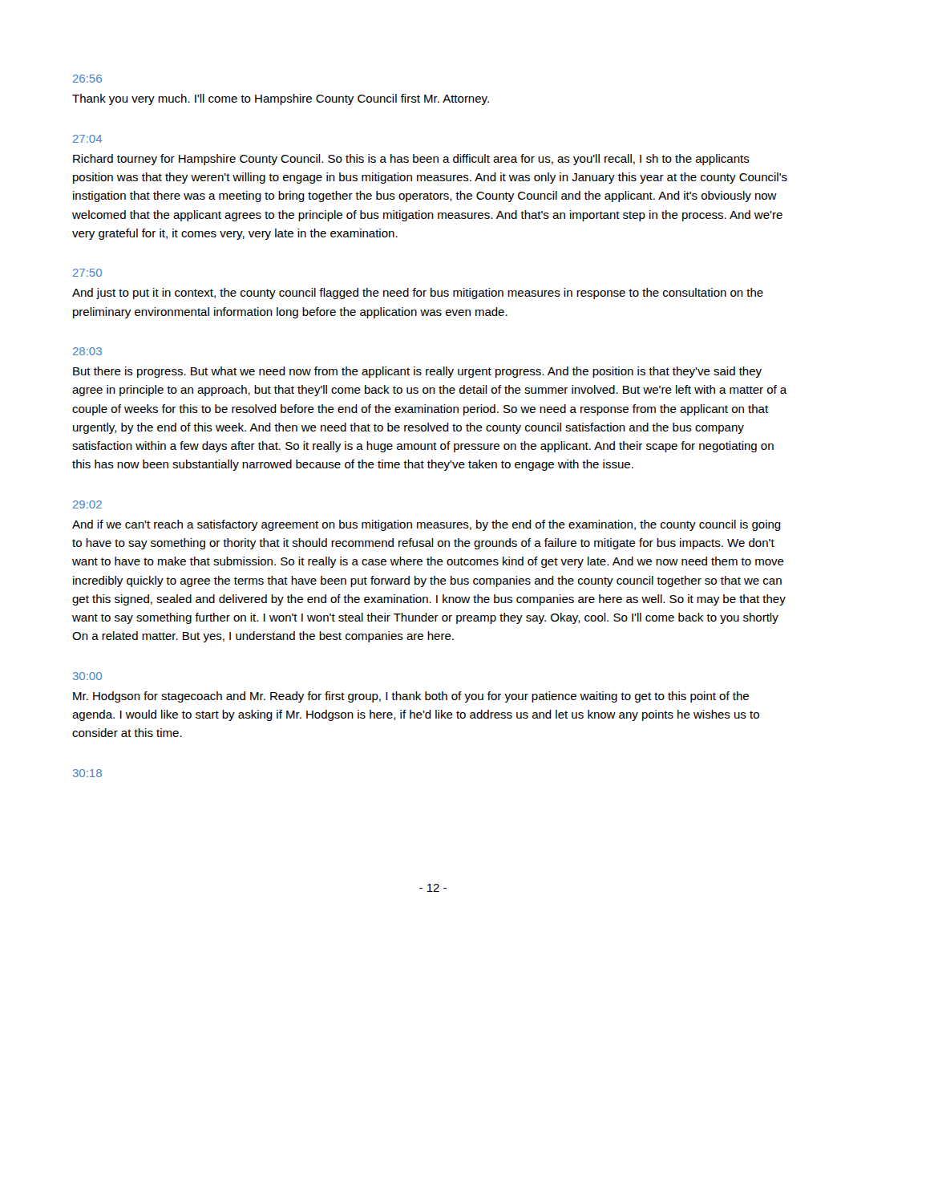26:56
Thank you very much. I'll come to Hampshire County Council first Mr. Attorney.
27:04
Richard tourney for Hampshire County Council. So this is a has been a difficult area for us, as you'll recall, I sh to the applicants position was that they weren't willing to engage in bus mitigation measures. And it was only in January this year at the county Council's instigation that there was a meeting to bring together the bus operators, the County Council and the applicant. And it's obviously now welcomed that the applicant agrees to the principle of bus mitigation measures. And that's an important step in the process. And we're very grateful for it, it comes very, very late in the examination.
27:50
And just to put it in context, the county council flagged the need for bus mitigation measures in response to the consultation on the preliminary environmental information long before the application was even made.
28:03
But there is progress. But what we need now from the applicant is really urgent progress. And the position is that they've said they agree in principle to an approach, but that they'll come back to us on the detail of the summer involved. But we're left with a matter of a couple of weeks for this to be resolved before the end of the examination period. So we need a response from the applicant on that urgently, by the end of this week. And then we need that to be resolved to the county council satisfaction and the bus company satisfaction within a few days after that. So it really is a huge amount of pressure on the applicant. And their scape for negotiating on this has now been substantially narrowed because of the time that they've taken to engage with the issue.
29:02
And if we can't reach a satisfactory agreement on bus mitigation measures, by the end of the examination, the county council is going to have to say something or thority that it should recommend refusal on the grounds of a failure to mitigate for bus impacts. We don't want to have to make that submission. So it really is a case where the outcomes kind of get very late. And we now need them to move incredibly quickly to agree the terms that have been put forward by the bus companies and the county council together so that we can get this signed, sealed and delivered by the end of the examination. I know the bus companies are here as well. So it may be that they want to say something further on it. I won't I won't steal their Thunder or preamp they say. Okay, cool. So I'll come back to you shortly On a related matter. But yes, I understand the best companies are here.
30:00
Mr. Hodgson for stagecoach and Mr. Ready for first group, I thank both of you for your patience waiting to get to this point of the agenda. I would like to start by asking if Mr. Hodgson is here, if he'd like to address us and let us know any points he wishes us to consider at this time.
30:18
- 12 -